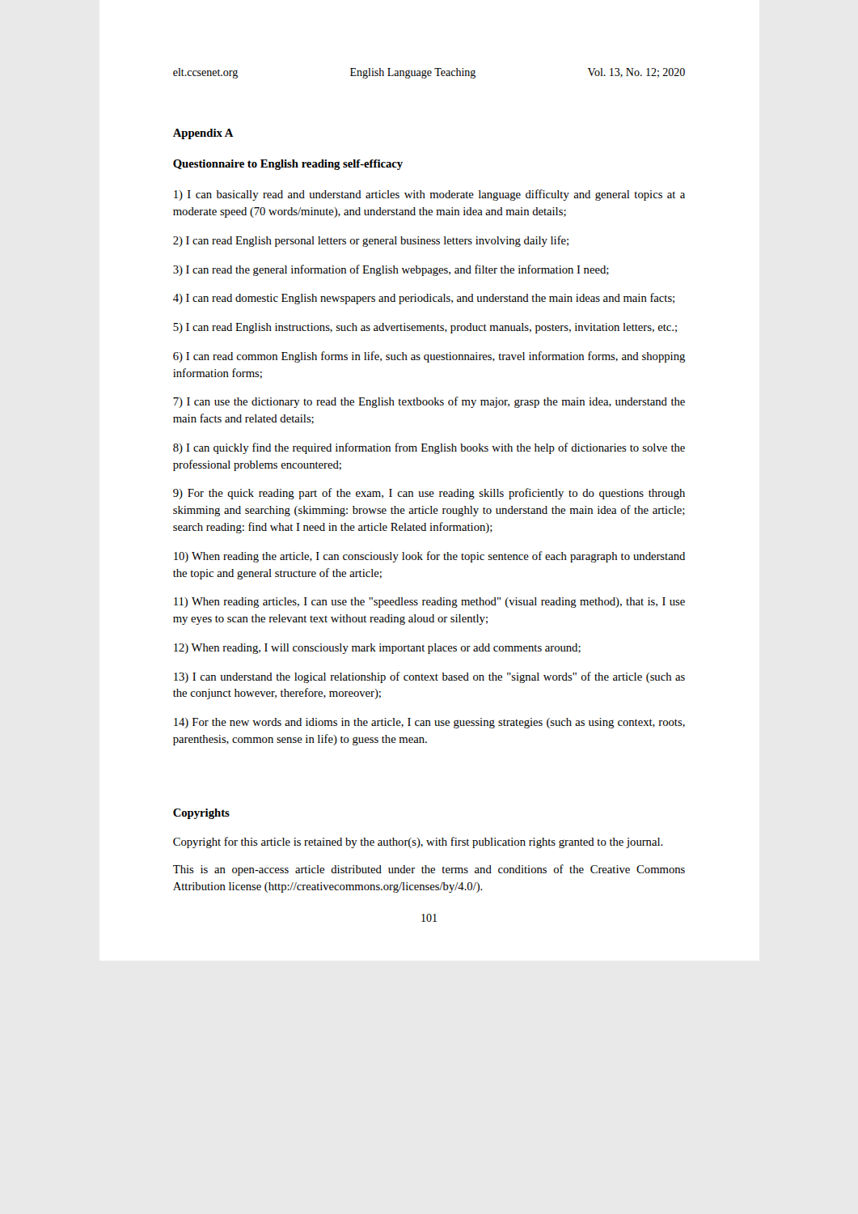elt.ccsenet.org English Language Teaching Vol. 13, No. 12; 2020
Appendix A
Questionnaire to English reading self-efficacy
1) I can basically read and understand articles with moderate language difficulty and general topics at a moderate speed (70 words/minute), and understand the main idea and main details;
2) I can read English personal letters or general business letters involving daily life;
3) I can read the general information of English webpages, and filter the information I need;
4) I can read domestic English newspapers and periodicals, and understand the main ideas and main facts;
5) I can read English instructions, such as advertisements, product manuals, posters, invitation letters, etc.;
6) I can read common English forms in life, such as questionnaires, travel information forms, and shopping information forms;
7) I can use the dictionary to read the English textbooks of my major, grasp the main idea, understand the main facts and related details;
8) I can quickly find the required information from English books with the help of dictionaries to solve the professional problems encountered;
9) For the quick reading part of the exam, I can use reading skills proficiently to do questions through skimming and searching (skimming: browse the article roughly to understand the main idea of the article; search reading: find what I need in the article Related information);
10) When reading the article, I can consciously look for the topic sentence of each paragraph to understand the topic and general structure of the article;
11) When reading articles, I can use the "speedless reading method" (visual reading method), that is, I use my eyes to scan the relevant text without reading aloud or silently;
12) When reading, I will consciously mark important places or add comments around;
13) I can understand the logical relationship of context based on the "signal words" of the article (such as the conjunct however, therefore, moreover);
14) For the new words and idioms in the article, I can use guessing strategies (such as using context, roots, parenthesis, common sense in life) to guess the mean.
Copyrights
Copyright for this article is retained by the author(s), with first publication rights granted to the journal.
This is an open-access article distributed under the terms and conditions of the Creative Commons Attribution license (http://creativecommons.org/licenses/by/4.0/).
101